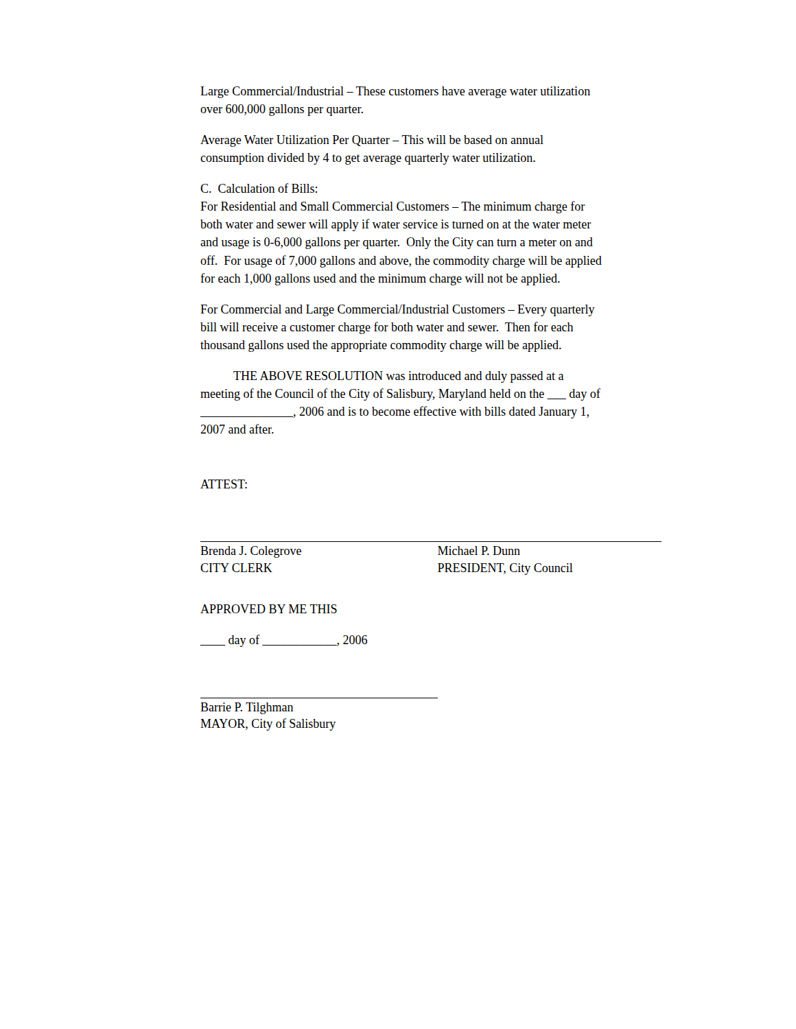Large Commercial/Industrial – These customers have average water utilization over 600,000 gallons per quarter.
Average Water Utilization Per Quarter – This will be based on annual consumption divided by 4 to get average quarterly water utilization.
C. Calculation of Bills:
For Residential and Small Commercial Customers – The minimum charge for both water and sewer will apply if water service is turned on at the water meter and usage is 0-6,000 gallons per quarter. Only the City can turn a meter on and off. For usage of 7,000 gallons and above, the commodity charge will be applied for each 1,000 gallons used and the minimum charge will not be applied.
For Commercial and Large Commercial/Industrial Customers – Every quarterly bill will receive a customer charge for both water and sewer. Then for each thousand gallons used the appropriate commodity charge will be applied.
THE ABOVE RESOLUTION was introduced and duly passed at a meeting of the Council of the City of Salisbury, Maryland held on the ___ day of _______________, 2006 and is to become effective with bills dated January 1, 2007 and after.
ATTEST:
| Brenda J. Colegrove CITY CLERK | | Michael P. Dunn PRESIDENT, City Council |
APPROVED BY ME THIS
____ day of ____________, 2006
Barrie P. Tilghman
MAYOR, City of Salisbury